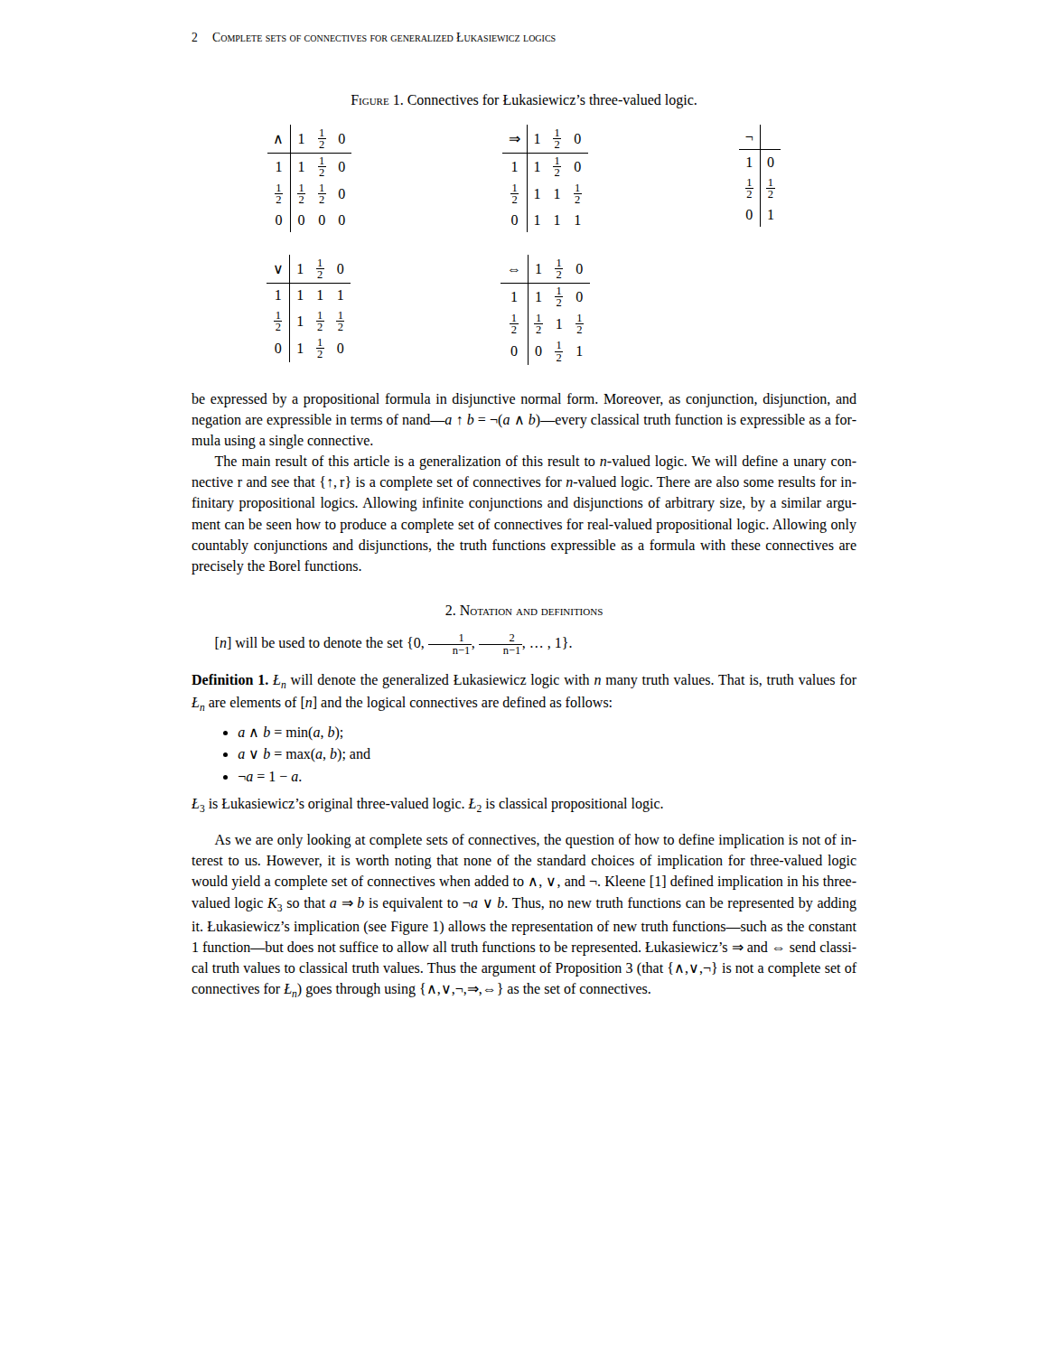2 Complete sets of connectives for generalized Łukasiewicz logics
Figure 1. Connectives for Łukasiewicz’s three-valued logic.
| ∧ | 1 | 1 2 | 0 |
| --- | --- | --- | --- |
| 1 | 1 | 1 2 | 0 |
| 1 2 | 1 2 | 1 2 | 0 |
| 0 | 0 | 0 | 0 |
| ⇒ | 1 | 1 2 | 0 |
| --- | --- | --- | --- |
| 1 | 1 | 1 2 | 0 |
| 1 2 | 1 | 1 | 1 2 |
| 0 | 1 | 1 | 1 |
| ¬ | |
| --- | --- |
| 1 | 0 |
| 1 2 | 1 2 |
| 0 | 1 |
| ∨ | 1 | 1 2 | 0 |
| --- | --- | --- | --- |
| 1 | 1 | 1 | 1 |
| 1 2 | 1 | 1 2 | 1 2 |
| 0 | 1 | 1 2 | 0 |
| ⇔ | 1 | 1 2 | 0 |
| --- | --- | --- | --- |
| 1 | 1 | 1 2 | 0 |
| 1 2 | 1 2 | 1 | 1 2 |
| 0 | 0 | 1 2 | 1 |
| ¬ | |
| --- | --- |
| 1 | 0 |
| 1 2 | 1 2 |
| 0 | 1 |
be expressed by a propositional formula in disjunctive normal form. Moreover, as conjunction, disjunction, and negation are expressible in terms of nand—a ↑ b = ¬(a ∧ b)—every classical truth function is expressible as a formula using a single connective.
The main result of this article is a generalization of this result to n-valued logic. We will define a unary connective r and see that {↑, r} is a complete set of connectives for n-valued logic. There are also some results for infinitary propositional logics. Allowing infinite conjunctions and disjunctions of arbitrary size, by a similar argument can be seen how to produce a complete set of connectives for real-valued propositional logic. Allowing only countably conjunctions and disjunctions, the truth functions expressible as a formula with these connectives are precisely the Borel functions.
2. Notation and definitions
[n] will be used to denote the set {0, 1 n−1, 2 n−1, … , 1}.
Definition 1. Łn will denote the generalized Łukasiewicz logic with n many truth values. That is, truth values for Łn are elements of [n] and the logical connectives are defined as follows:
a ∧ b = min(a, b);
a ∨ b = max(a, b); and
¬a = 1 − a.
Ł3 is Łukasiewicz’s original three-valued logic. Ł2 is classical propositional logic.
As we are only looking at complete sets of connectives, the question of how to define implication is not of interest to us. However, it is worth noting that none of the standard choices of implication for three-valued logic would yield a complete set of connectives when added to ∧, ∨, and ¬. Kleene [1] defined implication in his three-valued logic K3 so that a ⇒ b is equivalent to ¬a ∨ b. Thus, no new truth functions can be represented by adding it. Łukasiewicz’s implication (see Figure 1) allows the representation of new truth functions—such as the constant 1 function—but does not suffice to allow all truth functions to be represented. Łukasiewicz’s ⇒ and ⇔ send classical truth values to classical truth values. Thus the argument of Proposition 3 (that {∧,∨,¬} is not a complete set of connectives for Łn) goes through using {∧,∨,¬,⇒,⇔} as the set of connectives.